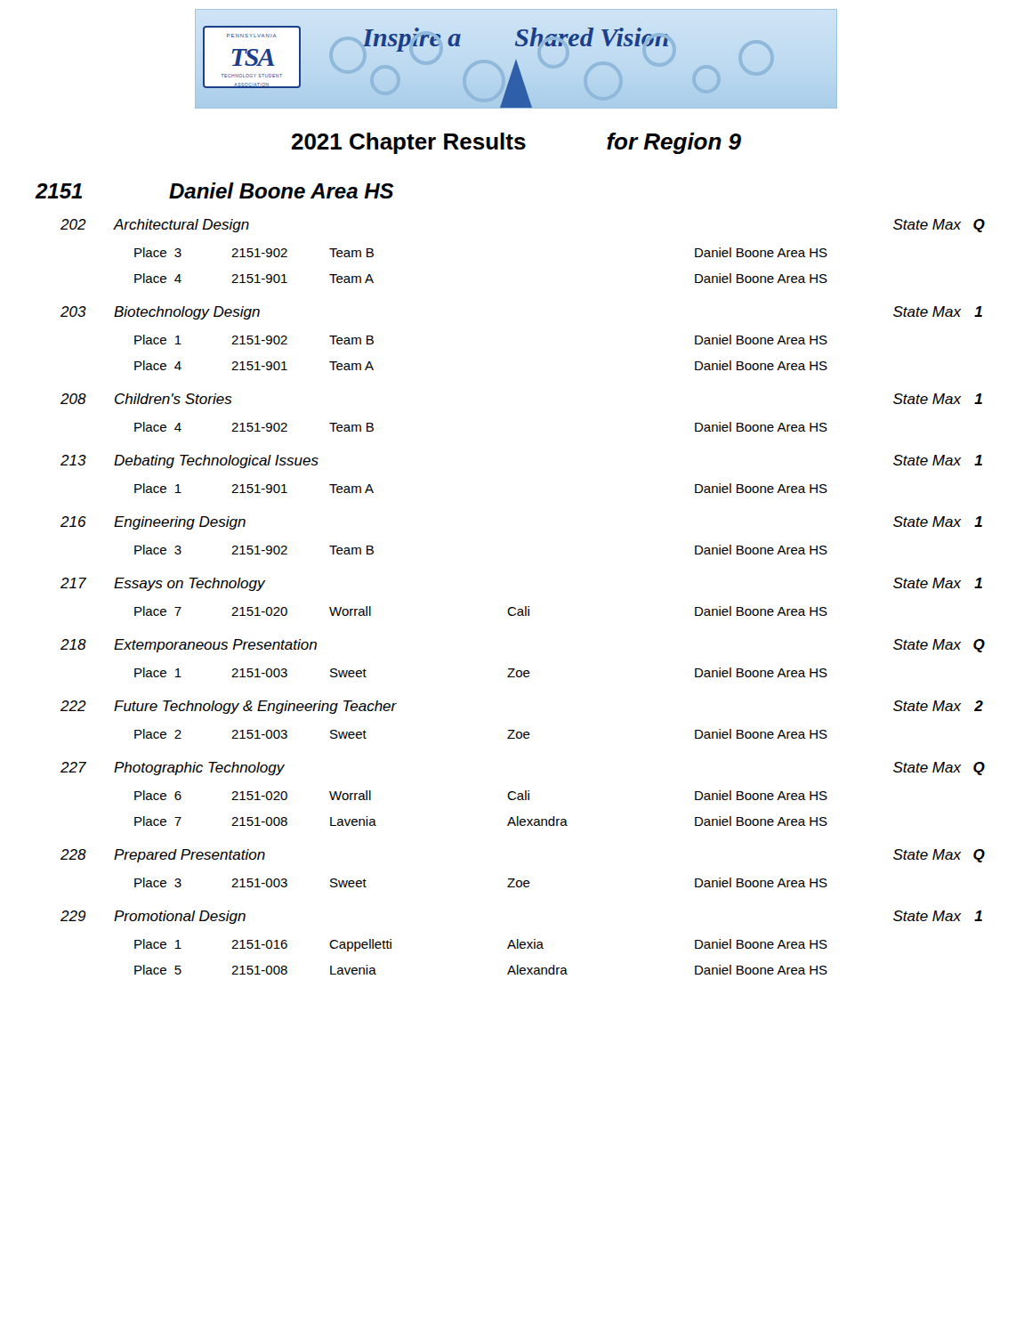PENNSYLVANIA TSA TECHNOLOGY STUDENT ASSOCIATION
Inspire a Shared Vision
2021 Chapter Results
for Region 9
2151 Daniel Boone Area HS
202 Architectural Design State Max Q
| Place 3 | 2151-902 | Team B | | Daniel Boone Area HS |
| Place 4 | 2151-901 | Team A | | Daniel Boone Area HS |
203 Biotechnology Design State Max 1
| Place 1 | 2151-902 | Team B | | Daniel Boone Area HS |
| Place 4 | 2151-901 | Team A | | Daniel Boone Area HS |
208 Children's Stories State Max 1
| Place 4 | 2151-902 | Team B | | Daniel Boone Area HS |
213 Debating Technological Issues State Max 1
| Place 1 | 2151-901 | Team A | | Daniel Boone Area HS |
216 Engineering Design State Max 1
| Place 3 | 2151-902 | Team B | | Daniel Boone Area HS |
217 Essays on Technology State Max 1
| Place 7 | 2151-020 | Worrall | Cali | Daniel Boone Area HS |
218 Extemporaneous Presentation State Max Q
| Place 1 | 2151-003 | Sweet | Zoe | Daniel Boone Area HS |
222 Future Technology & Engineering Teacher State Max 2
| Place 2 | 2151-003 | Sweet | Zoe | Daniel Boone Area HS |
227 Photographic Technology State Max Q
| Place 6 | 2151-020 | Worrall | Cali | Daniel Boone Area HS |
| Place 7 | 2151-008 | Lavenia | Alexandra | Daniel Boone Area HS |
228 Prepared Presentation State Max Q
| Place 3 | 2151-003 | Sweet | Zoe | Daniel Boone Area HS |
229 Promotional Design State Max 1
| Place 1 | 2151-016 | Cappelletti | Alexia | Daniel Boone Area HS |
| Place 5 | 2151-008 | Lavenia | Alexandra | Daniel Boone Area HS |